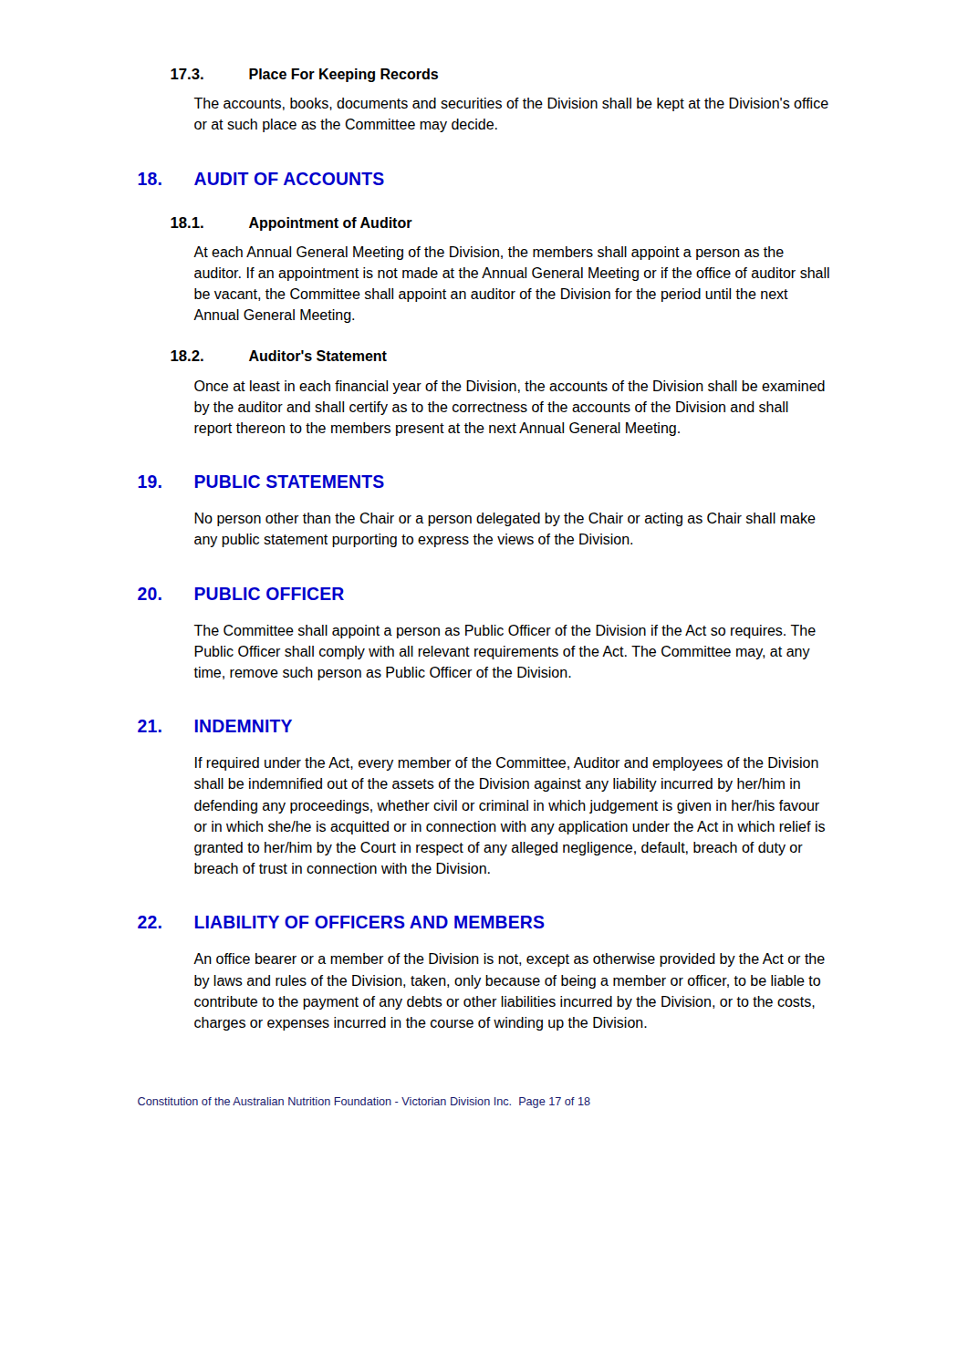17.3. Place For Keeping Records
The accounts, books, documents and securities of the Division shall be kept at the Division's office or at such place as the Committee may decide.
18. AUDIT OF ACCOUNTS
18.1. Appointment of Auditor
At each Annual General Meeting of the Division, the members shall appoint a person as the auditor. If an appointment is not made at the Annual General Meeting or if the office of auditor shall be vacant, the Committee shall appoint an auditor of the Division for the period until the next Annual General Meeting.
18.2. Auditor's Statement
Once at least in each financial year of the Division, the accounts of the Division shall be examined by the auditor and shall certify as to the correctness of the accounts of the Division and shall report thereon to the members present at the next Annual General Meeting.
19. PUBLIC STATEMENTS
No person other than the Chair or a person delegated by the Chair or acting as Chair shall make any public statement purporting to express the views of the Division.
20. PUBLIC OFFICER
The Committee shall appoint a person as Public Officer of the Division if the Act so requires. The Public Officer shall comply with all relevant requirements of the Act. The Committee may, at any time, remove such person as Public Officer of the Division.
21. INDEMNITY
If required under the Act, every member of the Committee, Auditor and employees of the Division shall be indemnified out of the assets of the Division against any liability incurred by her/him in defending any proceedings, whether civil or criminal in which judgement is given in her/his favour or in which she/he is acquitted or in connection with any application under the Act in which relief is granted to her/him by the Court in respect of any alleged negligence, default, breach of duty or breach of trust in connection with the Division.
22. LIABILITY OF OFFICERS AND MEMBERS
An office bearer or a member of the Division is not, except as otherwise provided by the Act or the by laws and rules of the Division, taken, only because of being a member or officer, to be liable to contribute to the payment of any debts or other liabilities incurred by the Division, or to the costs, charges or expenses incurred in the course of winding up the Division.
Constitution of the Australian Nutrition Foundation - Victorian Division Inc. Page 17 of 18